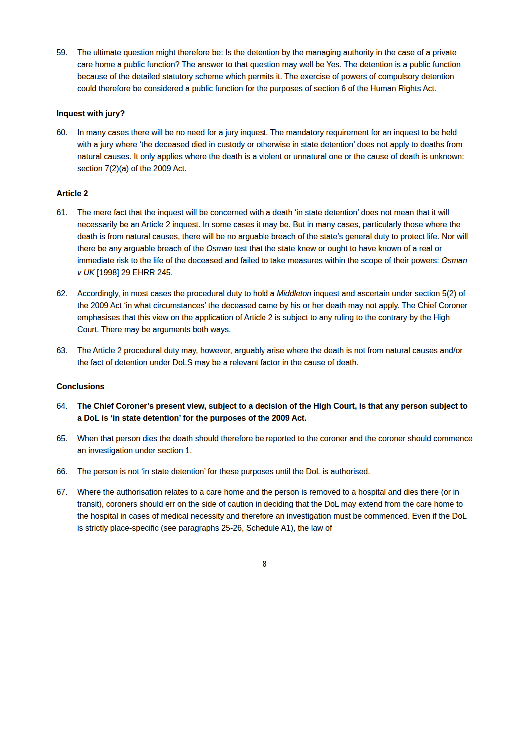59. The ultimate question might therefore be: Is the detention by the managing authority in the case of a private care home a public function? The answer to that question may well be Yes. The detention is a public function because of the detailed statutory scheme which permits it. The exercise of powers of compulsory detention could therefore be considered a public function for the purposes of section 6 of the Human Rights Act.
Inquest with jury?
60. In many cases there will be no need for a jury inquest. The mandatory requirement for an inquest to be held with a jury where ‘the deceased died in custody or otherwise in state detention’ does not apply to deaths from natural causes. It only applies where the death is a violent or unnatural one or the cause of death is unknown: section 7(2)(a) of the 2009 Act.
Article 2
61. The mere fact that the inquest will be concerned with a death ‘in state detention’ does not mean that it will necessarily be an Article 2 inquest. In some cases it may be. But in many cases, particularly those where the death is from natural causes, there will be no arguable breach of the state’s general duty to protect life. Nor will there be any arguable breach of the Osman test that the state knew or ought to have known of a real or immediate risk to the life of the deceased and failed to take measures within the scope of their powers: Osman v UK [1998] 29 EHRR 245.
62. Accordingly, in most cases the procedural duty to hold a Middleton inquest and ascertain under section 5(2) of the 2009 Act ‘in what circumstances’ the deceased came by his or her death may not apply. The Chief Coroner emphasises that this view on the application of Article 2 is subject to any ruling to the contrary by the High Court. There may be arguments both ways.
63. The Article 2 procedural duty may, however, arguably arise where the death is not from natural causes and/or the fact of detention under DoLS may be a relevant factor in the cause of death.
Conclusions
64. The Chief Coroner’s present view, subject to a decision of the High Court, is that any person subject to a DoL is ‘in state detention’ for the purposes of the 2009 Act.
65. When that person dies the death should therefore be reported to the coroner and the coroner should commence an investigation under section 1.
66. The person is not ‘in state detention’ for these purposes until the DoL is authorised.
67. Where the authorisation relates to a care home and the person is removed to a hospital and dies there (or in transit), coroners should err on the side of caution in deciding that the DoL may extend from the care home to the hospital in cases of medical necessity and therefore an investigation must be commenced. Even if the DoL is strictly place-specific (see paragraphs 25-26, Schedule A1), the law of
8